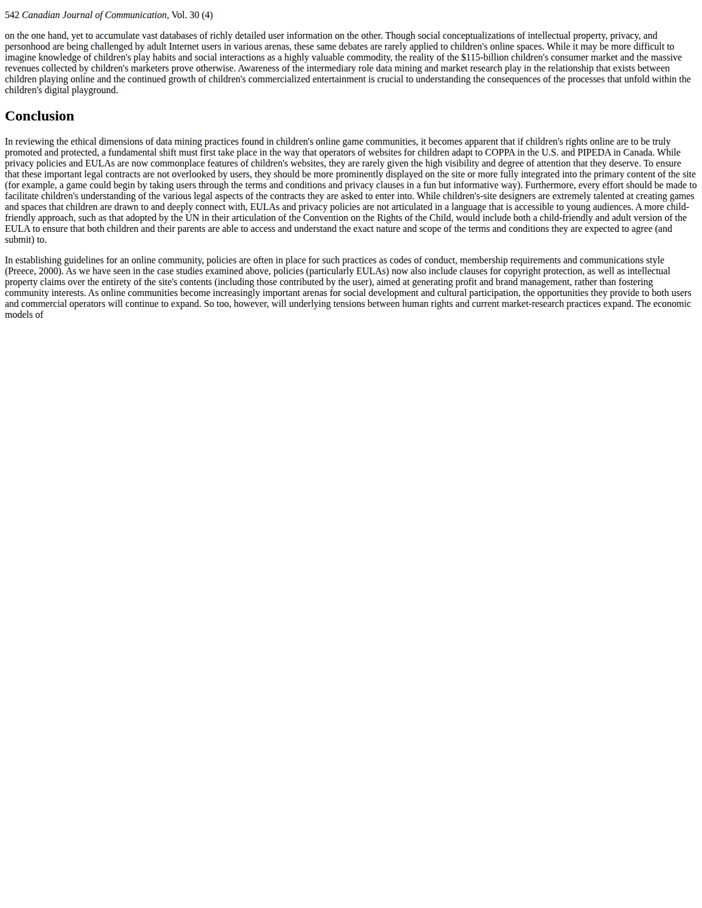542 Canadian Journal of Communication, Vol. 30 (4)
on the one hand, yet to accumulate vast databases of richly detailed user information on the other. Though social conceptualizations of intellectual property, privacy, and personhood are being challenged by adult Internet users in various arenas, these same debates are rarely applied to children's online spaces. While it may be more difficult to imagine knowledge of children's play habits and social interactions as a highly valuable commodity, the reality of the $115-billion children's consumer market and the massive revenues collected by children's marketers prove otherwise. Awareness of the intermediary role data mining and market research play in the relationship that exists between children playing online and the continued growth of children's commercialized entertainment is crucial to understanding the consequences of the processes that unfold within the children's digital playground.
Conclusion
In reviewing the ethical dimensions of data mining practices found in children's online game communities, it becomes apparent that if children's rights online are to be truly promoted and protected, a fundamental shift must first take place in the way that operators of websites for children adapt to COPPA in the U.S. and PIPEDA in Canada. While privacy policies and EULAs are now commonplace features of children's websites, they are rarely given the high visibility and degree of attention that they deserve. To ensure that these important legal contracts are not overlooked by users, they should be more prominently displayed on the site or more fully integrated into the primary content of the site (for example, a game could begin by taking users through the terms and conditions and privacy clauses in a fun but informative way). Furthermore, every effort should be made to facilitate children's understanding of the various legal aspects of the contracts they are asked to enter into. While children's-site designers are extremely talented at creating games and spaces that children are drawn to and deeply connect with, EULAs and privacy policies are not articulated in a language that is accessible to young audiences. A more child-friendly approach, such as that adopted by the UN in their articulation of the Convention on the Rights of the Child, would include both a child-friendly and adult version of the EULA to ensure that both children and their parents are able to access and understand the exact nature and scope of the terms and conditions they are expected to agree (and submit) to.
In establishing guidelines for an online community, policies are often in place for such practices as codes of conduct, membership requirements and communications style (Preece, 2000). As we have seen in the case studies examined above, policies (particularly EULAs) now also include clauses for copyright protection, as well as intellectual property claims over the entirety of the site's contents (including those contributed by the user), aimed at generating profit and brand management, rather than fostering community interests. As online communities become increasingly important arenas for social development and cultural participation, the opportunities they provide to both users and commercial operators will continue to expand. So too, however, will underlying tensions between human rights and current market-research practices expand. The economic models of